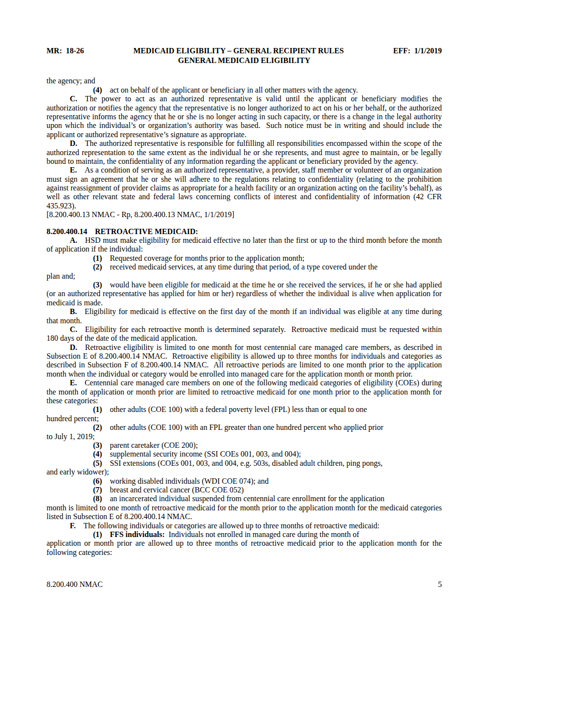MR: 18-26 MEDICAID ELIGIBILITY – GENERAL RECIPIENT RULES EFF: 1/1/2019
GENERAL MEDICAID ELIGIBILITY
the agency; and
(4) act on behalf of the applicant or beneficiary in all other matters with the agency.
C. The power to act as an authorized representative is valid until the applicant or beneficiary modifies the authorization or notifies the agency that the representative is no longer authorized to act on his or her behalf, or the authorized representative informs the agency that he or she is no longer acting in such capacity, or there is a change in the legal authority upon which the individual’s or organization’s authority was based. Such notice must be in writing and should include the applicant or authorized representative’s signature as appropriate.
D. The authorized representative is responsible for fulfilling all responsibilities encompassed within the scope of the authorized representation to the same extent as the individual he or she represents, and must agree to maintain, or be legally bound to maintain, the confidentiality of any information regarding the applicant or beneficiary provided by the agency.
E. As a condition of serving as an authorized representative, a provider, staff member or volunteer of an organization must sign an agreement that he or she will adhere to the regulations relating to confidentiality (relating to the prohibition against reassignment of provider claims as appropriate for a health facility or an organization acting on the facility’s behalf), as well as other relevant state and federal laws concerning conflicts of interest and confidentiality of information (42 CFR 435.923).
[8.200.400.13 NMAC - Rp, 8.200.400.13 NMAC, 1/1/2019]
8.200.400.14 RETROACTIVE MEDICAID:
A. HSD must make eligibility for medicaid effective no later than the first or up to the third month before the month of application if the individual:
(1) Requested coverage for months prior to the application month;
(2) received medicaid services, at any time during that period, of a type covered under the
plan and;
(3) would have been eligible for medicaid at the time he or she received the services, if he or she had applied (or an authorized representative has applied for him or her) regardless of whether the individual is alive when application for medicaid is made.
B. Eligibility for medicaid is effective on the first day of the month if an individual was eligible at any time during that month.
C. Eligibility for each retroactive month is determined separately. Retroactive medicaid must be requested within 180 days of the date of the medicaid application.
D. Retroactive eligibility is limited to one month for most centennial care managed care members, as described in Subsection E of 8.200.400.14 NMAC. Retroactive eligibility is allowed up to three months for individuals and categories as described in Subsection F of 8.200.400.14 NMAC. All retroactive periods are limited to one month prior to the application month when the individual or category would be enrolled into managed care for the application month or month prior.
E. Centennial care managed care members on one of the following medicaid categories of eligibility (COEs) during the month of application or month prior are limited to retroactive medicaid for one month prior to the application month for these categories:
(1) other adults (COE 100) with a federal poverty level (FPL) less than or equal to one
hundred percent;
(2) other adults (COE 100) with an FPL greater than one hundred percent who applied prior
to July 1, 2019;
(3) parent caretaker (COE 200);
(4) supplemental security income (SSI COEs 001, 003, and 004);
(5) SSI extensions (COEs 001, 003, and 004, e.g. 503s, disabled adult children, ping pongs,
and early widower);
(6) working disabled individuals (WDI COE 074); and
(7) breast and cervical cancer (BCC COE 052)
(8) an incarcerated individual suspended from centennial care enrollment for the application
month is limited to one month of retroactive medicaid for the month prior to the application month for the medicaid categories listed in Subsection E of 8.200.400.14 NMAC.
F. The following individuals or categories are allowed up to three months of retroactive medicaid:
(1) FFS individuals: Individuals not enrolled in managed care during the month of
application or month prior are allowed up to three months of retroactive medicaid prior to the application month for the following categories:
8.200.400 NMAC 5